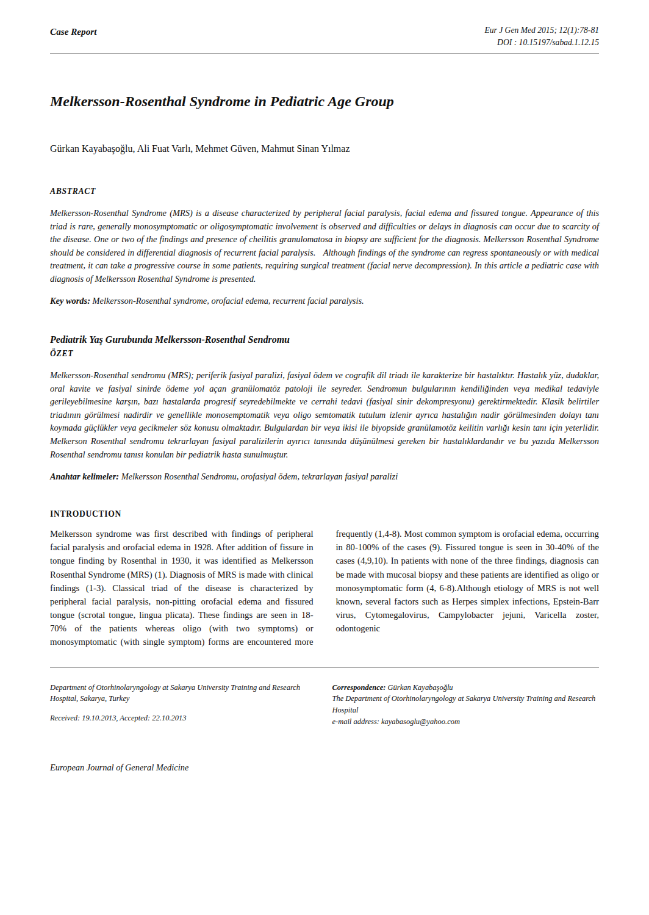Eur J Gen Med 2015; 12(1):78-81
DOI : 10.15197/sabad.1.12.15
Case Report
Melkersson-Rosenthal Syndrome in Pediatric Age Group
Gürkan Kayabaşoğlu, Ali Fuat Varlı, Mehmet Güven, Mahmut Sinan Yılmaz
ABSTRACT
Melkersson-Rosenthal Syndrome (MRS) is a disease characterized by peripheral facial paralysis, facial edema and fissured tongue. Appearance of this triad is rare, generally monosymptomatic or oligosymptomatic involvement is observed and difficulties or delays in diagnosis can occur due to scarcity of the disease. One or two of the findings and presence of cheilitis granulomatosa in biopsy are sufficient for the diagnosis. Melkersson Rosenthal Syndrome should be considered in differential diagnosis of recurrent facial paralysis. Although findings of the syndrome can regress spontaneously or with medical treatment, it can take a progressive course in some patients, requiring surgical treatment (facial nerve decompression). In this article a pediatric case with diagnosis of Melkersson Rosenthal Syndrome is presented.
Key words: Melkersson-Rosenthal syndrome, orofacial edema, recurrent facial paralysis.
Pediatrik Yaş Gurubunda Melkersson-Rosenthal Sendromu
ÖZET
Melkersson-Rosenthal sendromu (MRS); periferik fasiyal paralizi, fasiyal ödem ve cografik dil triadı ile karakterize bir hastalıktır. Hastalık yüz, dudaklar, oral kavite ve fasiyal sinirde ödeme yol açan granülomatöz patoloji ile seyreder. Sendromun bulgularının kendiliğinden veya medikal tedaviyle gerileyebilmesine karşın, bazı hastalarda progresif seyredebilmekte ve cerrahi tedavi (fasiyal sinir dekompresyonu) gerektirmektedir. Klasik belirtiler triadının görülmesi nadirdir ve genellikle monosemptomatik veya oligo semtomatik tutulum izlenir ayrıca hastalığın nadir görülmesinden dolayı tanı koymada güçlükler veya gecikmeler söz konusu olmaktadır. Bulgulardan bir veya ikisi ile biyopside granülamotöz keilitin varlığı kesin tanı için yeterlidir. Melkerson Rosenthal sendromu tekrarlayan fasiyal paralizilerin ayırıcı tanısında düşünülmesi gereken bir hastalıklardandır ve bu yazıda Melkersson Rosenthal sendromu tanısı konulan bir pediatrik hasta sunulmuştur.
Anahtar kelimeler: Melkersson Rosenthal Sendromu, orofasiyal ödem, tekrarlayan fasiyal paralizi
INTRODUCTION
Melkersson syndrome was first described with findings of peripheral facial paralysis and orofacial edema in 1928. After addition of fissure in tongue finding by Rosenthal in 1930, it was identified as Melkersson Rosenthal Syndrome (MRS) (1). Diagnosis of MRS is made with clinical findings (1-3). Classical triad of the disease is characterized by peripheral facial paralysis, non-pitting orofacial edema and fissured tongue (scrotal tongue, lingua plicata). These findings are seen in 18-70% of the patients whereas oligo (with two symptoms) or monosymptomatic (with single symptom) forms are encountered more frequently (1,4-8). Most common symptom is orofacial edema, occurring in 80-100% of the cases (9). Fissured tongue is seen in 30-40% of the cases (4,9,10). In patients with none of the three findings, diagnosis can be made with mucosal biopsy and these patients are identified as oligo or monosymptomatic form (4, 6-8).Although etiology of MRS is not well known, several factors such as Herpes simplex infections, Epstein-Barr virus, Cytomegalovirus, Campylobacter jejuni, Varicella zoster, odontogenic
Department of Otorhinolaryngology at Sakarya University Training and Research Hospital, Sakarya, Turkey
Received: 19.10.2013, Accepted: 22.10.2013
Correspondence: Gürkan Kayabaşoğlu
The Department of Otorhinolaryngology at Sakarya University Training and Research Hospital
e-mail address: kayabasoglu@yahoo.com
European Journal of General Medicine